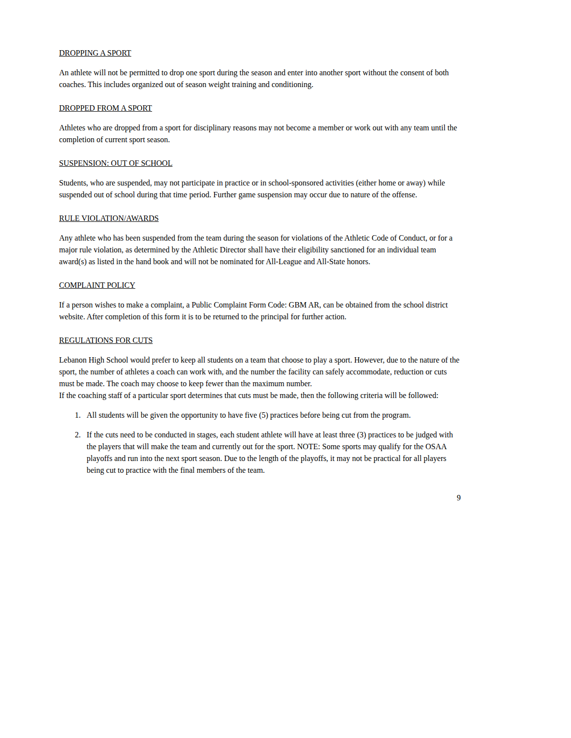DROPPING A SPORT
An athlete will not be permitted to drop one sport during the season and enter into another sport without the consent of both coaches. This includes organized out of season weight training and conditioning.
DROPPED FROM A SPORT
Athletes who are dropped from a sport for disciplinary reasons may not become a member or work out with any team until the completion of current sport season.
SUSPENSION: OUT OF SCHOOL
Students, who are suspended, may not participate in practice or in school-sponsored activities (either home or away) while suspended out of school during that time period. Further game suspension may occur due to nature of the offense.
RULE VIOLATION/AWARDS
Any athlete who has been suspended from the team during the season for violations of the Athletic Code of Conduct, or for a major rule violation, as determined by the Athletic Director shall have their eligibility sanctioned for an individual team award(s) as listed in the hand book and will not be nominated for All-League and All-State honors.
COMPLAINT POLICY
If a person wishes to make a complaint, a Public Complaint Form Code: GBM AR, can be obtained from the school district website. After completion of this form it is to be returned to the principal for further action.
REGULATIONS FOR CUTS
Lebanon High School would prefer to keep all students on a team that choose to play a sport. However, due to the nature of the sport, the number of athletes a coach can work with, and the number the facility can safely accommodate, reduction or cuts must be made. The coach may choose to keep fewer than the maximum number.
If the coaching staff of a particular sport determines that cuts must be made, then the following criteria will be followed:
All students will be given the opportunity to have five (5) practices before being cut from the program.
If the cuts need to be conducted in stages, each student athlete will have at least three (3) practices to be judged with the players that will make the team and currently out for the sport. NOTE: Some sports may qualify for the OSAA playoffs and run into the next sport season. Due to the length of the playoffs, it may not be practical for all players being cut to practice with the final members of the team.
9